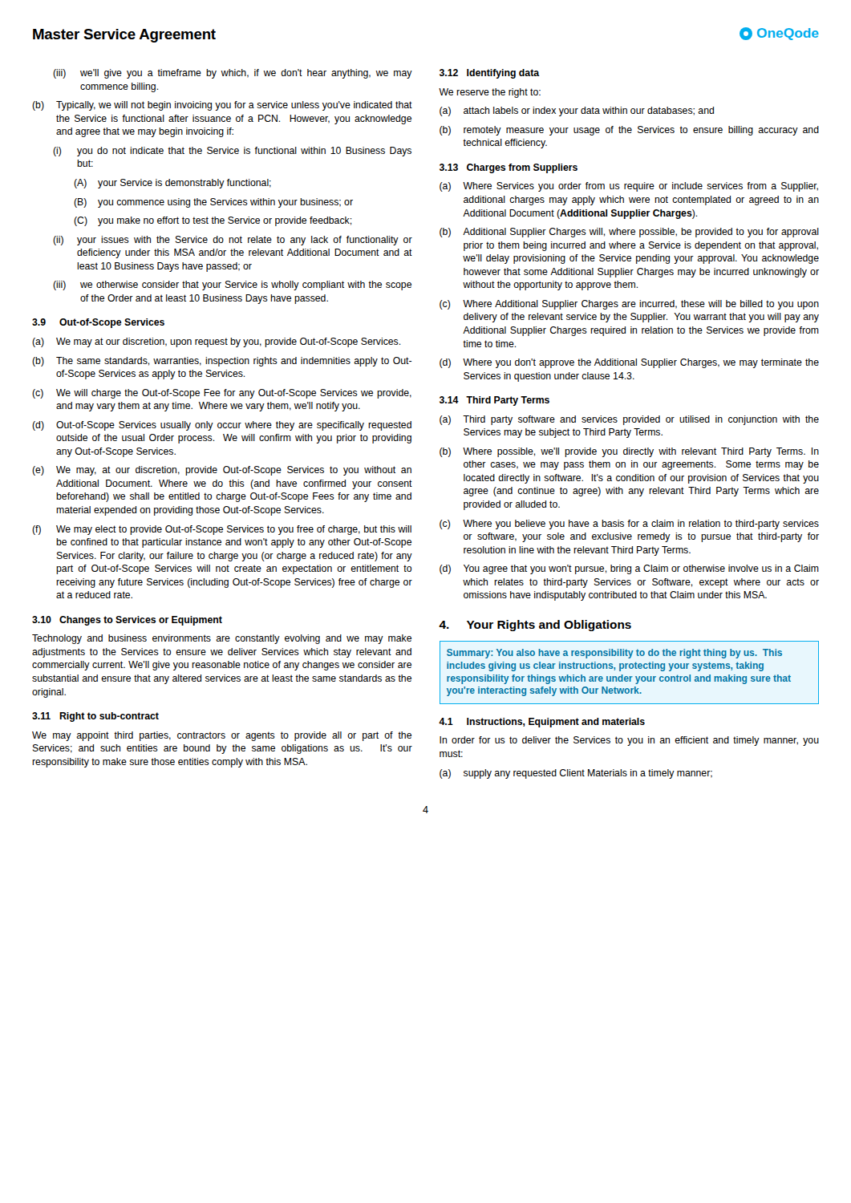Master Service Agreement
OneQode
(iii)
we'll give you a timeframe by which, if we don't hear anything, we may commence billing.
(b)
Typically, we will not begin invoicing you for a service unless you've indicated that the Service is functional after issuance of a PCN. However, you acknowledge and agree that we may begin invoicing if:
(i)
you do not indicate that the Service is functional within 10 Business Days but:
(A)
your Service is demonstrably functional;
(B)
you commence using the Services within your business; or
(C)
you make no effort to test the Service or provide feedback;
(ii)
your issues with the Service do not relate to any lack of functionality or deficiency under this MSA and/or the relevant Additional Document and at least 10 Business Days have passed; or
(iii)
we otherwise consider that your Service is wholly compliant with the scope of the Order and at least 10 Business Days have passed.
3.9 Out-of-Scope Services
(a)
We may at our discretion, upon request by you, provide Out-of-Scope Services.
(b)
The same standards, warranties, inspection rights and indemnities apply to Out-of-Scope Services as apply to the Services.
(c)
We will charge the Out-of-Scope Fee for any Out-of-Scope Services we provide, and may vary them at any time. Where we vary them, we'll notify you.
(d)
Out-of-Scope Services usually only occur where they are specifically requested outside of the usual Order process. We will confirm with you prior to providing any Out-of-Scope Services.
(e)
We may, at our discretion, provide Out-of-Scope Services to you without an Additional Document. Where we do this (and have confirmed your consent beforehand) we shall be entitled to charge Out-of-Scope Fees for any time and material expended on providing those Out-of-Scope Services.
(f)
We may elect to provide Out-of-Scope Services to you free of charge, but this will be confined to that particular instance and won't apply to any other Out-of-Scope Services. For clarity, our failure to charge you (or charge a reduced rate) for any part of Out-of-Scope Services will not create an expectation or entitlement to receiving any future Services (including Out-of-Scope Services) free of charge or at a reduced rate.
3.10 Changes to Services or Equipment
Technology and business environments are constantly evolving and we may make adjustments to the Services to ensure we deliver Services which stay relevant and commercially current. We'll give you reasonable notice of any changes we consider are substantial and ensure that any altered services are at least the same standards as the original.
3.11 Right to sub-contract
We may appoint third parties, contractors or agents to provide all or part of the Services; and such entities are bound by the same obligations as us. It's our responsibility to make sure those entities comply with this MSA.
3.12 Identifying data
We reserve the right to:
(a)
attach labels or index your data within our databases; and
(b)
remotely measure your usage of the Services to ensure billing accuracy and technical efficiency.
3.13 Charges from Suppliers
(a)
Where Services you order from us require or include services from a Supplier, additional charges may apply which were not contemplated or agreed to in an Additional Document (Additional Supplier Charges).
(b)
Additional Supplier Charges will, where possible, be provided to you for approval prior to them being incurred and where a Service is dependent on that approval, we'll delay provisioning of the Service pending your approval. You acknowledge however that some Additional Supplier Charges may be incurred unknowingly or without the opportunity to approve them.
(c)
Where Additional Supplier Charges are incurred, these will be billed to you upon delivery of the relevant service by the Supplier. You warrant that you will pay any Additional Supplier Charges required in relation to the Services we provide from time to time.
(d)
Where you don't approve the Additional Supplier Charges, we may terminate the Services in question under clause 14.3.
3.14 Third Party Terms
(a)
Third party software and services provided or utilised in conjunction with the Services may be subject to Third Party Terms.
(b)
Where possible, we'll provide you directly with relevant Third Party Terms. In other cases, we may pass them on in our agreements. Some terms may be located directly in software. It's a condition of our provision of Services that you agree (and continue to agree) with any relevant Third Party Terms which are provided or alluded to.
(c)
Where you believe you have a basis for a claim in relation to third-party services or software, your sole and exclusive remedy is to pursue that third-party for resolution in line with the relevant Third Party Terms.
(d)
You agree that you won't pursue, bring a Claim or otherwise involve us in a Claim which relates to third-party Services or Software, except where our acts or omissions have indisputably contributed to that Claim under this MSA.
4. Your Rights and Obligations
Summary: You also have a responsibility to do the right thing by us. This includes giving us clear instructions, protecting your systems, taking responsibility for things which are under your control and making sure that you're interacting safely with Our Network.
4.1 Instructions, Equipment and materials
In order for us to deliver the Services to you in an efficient and timely manner, you must:
(a)
supply any requested Client Materials in a timely manner;
4